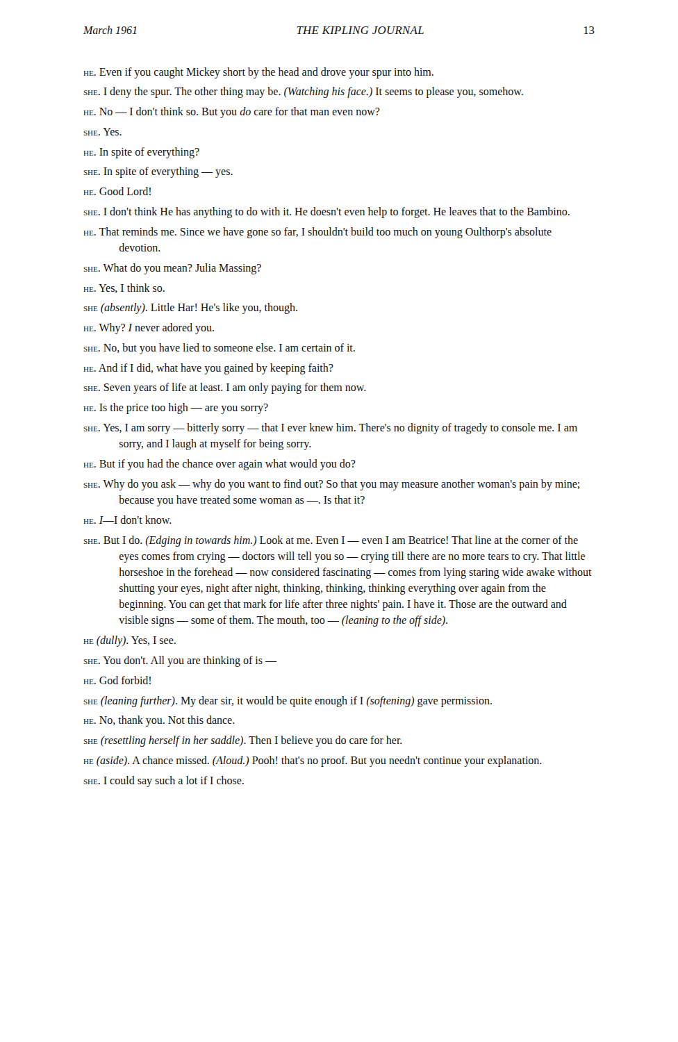March 1961 The Kipling Journal 13
He. Even if you caught Mickey short by the head and drove your spur into him.
She. I deny the spur. The other thing may be. (Watching his face.) It seems to please you, somehow.
He. No — I don't think so. But you do care for that man even now?
She. Yes.
He. In spite of everything?
She. In spite of everything — yes.
He. Good Lord!
She. I don't think He has anything to do with it. He doesn't even help to forget. He leaves that to the Bambino.
He. That reminds me. Since we have gone so far, I shouldn't build too much on young Oulthorp's absolute devotion.
She. What do you mean? Julia Massing?
He. Yes, I think so.
She (absently). Little Har! He's like you, though.
He. Why? I never adored you.
She. No, but you have lied to someone else. I am certain of it.
He. And if I did, what have you gained by keeping faith?
She. Seven years of life at least. I am only paying for them now.
He. Is the price too high — are you sorry?
She. Yes, I am sorry — bitterly sorry — that I ever knew him. There's no dignity of tragedy to console me. I am sorry, and I laugh at myself for being sorry.
He. But if you had the chance over again what would you do?
She. Why do you ask — why do you want to find out? So that you may measure another woman's pain by mine; because you have treated some woman as —. Is that it?
He. I—I don't know.
She. But I do. (Edging in towards him.) Look at me. Even I — even I am Beatrice! That line at the corner of the eyes comes from crying — doctors will tell you so — crying till there are no more tears to cry. That little horseshoe in the forehead — now considered fascinating — comes from lying staring wide awake without shutting your eyes, night after night, thinking, thinking, thinking everything over again from the beginning. You can get that mark for life after three nights' pain. I have it. Those are the outward and visible signs — some of them. The mouth, too — (leaning to the off side).
He (dully). Yes, I see.
She. You don't. All you are thinking of is —
He. God forbid!
She (leaning further). My dear sir, it would be quite enough if I (softening) gave permission.
He. No, thank you. Not this dance.
She (resettling herself in her saddle). Then I believe you do care for her.
He (aside). A chance missed. (Aloud.) Pooh! that's no proof. But you needn't continue your explanation.
She. I could say such a lot if I chose.